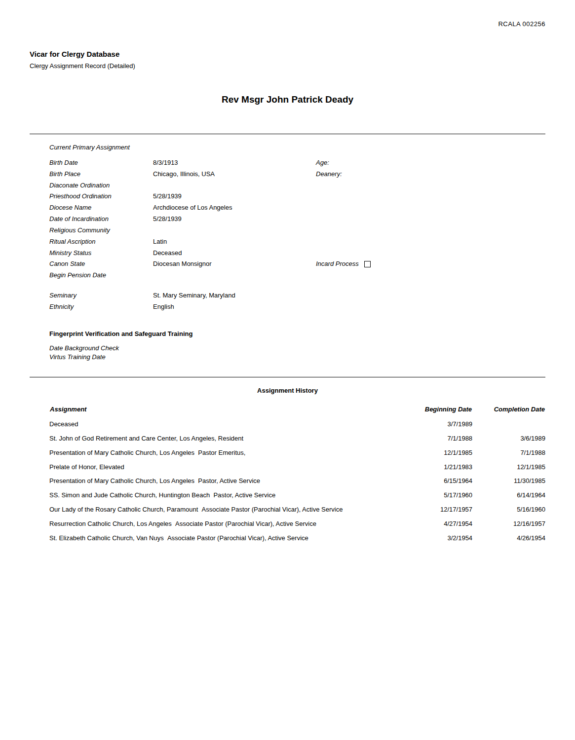RCALA 002256
Vicar for Clergy Database
Clergy Assignment Record (Detailed)
Rev Msgr John Patrick Deady
Current Primary Assignment
| Birth Date | 8/3/1913 | Age: | |
| Birth Place | Chicago, Illinois, USA | Deanery: | |
| Diaconate Ordination | | | |
| Priesthood Ordination | 5/28/1939 | | |
| Diocese Name | Archdiocese of Los Angeles | | |
| Date of Incardination | 5/28/1939 | | |
| Religious Community | | | |
| Ritual Ascription | Latin | | |
| Ministry Status | Deceased | | |
| Canon State | Diocesan Monsignor | Incard Process |
| Begin Pension Date | | | |
| Seminary | St. Mary Seminary, Maryland | | |
| Ethnicity | English | | |
Fingerprint Verification and Safeguard Training
Date Background Check
Virtus Training Date
Assignment History
| Assignment | Beginning Date | Completion Date |
| --- | --- | --- |
| Deceased | 3/7/1989 | |
| St. John of God Retirement and Care Center, Los Angeles, Resident | 7/1/1988 | 3/6/1989 |
| Presentation of Mary Catholic Church, Los Angeles Pastor Emeritus, | 12/1/1985 | 7/1/1988 |
| Prelate of Honor, Elevated | 1/21/1983 | 12/1/1985 |
| Presentation of Mary Catholic Church, Los Angeles Pastor, Active Service | 6/15/1964 | 11/30/1985 |
| SS. Simon and Jude Catholic Church, Huntington Beach Pastor, Active Service | 5/17/1960 | 6/14/1964 |
| Our Lady of the Rosary Catholic Church, Paramount Associate Pastor (Parochial Vicar), Active Service | 12/17/1957 | 5/16/1960 |
| Resurrection Catholic Church, Los Angeles Associate Pastor (Parochial Vicar), Active Service | 4/27/1954 | 12/16/1957 |
| St. Elizabeth Catholic Church, Van Nuys Associate Pastor (Parochial Vicar), Active Service | 3/2/1954 | 4/26/1954 |